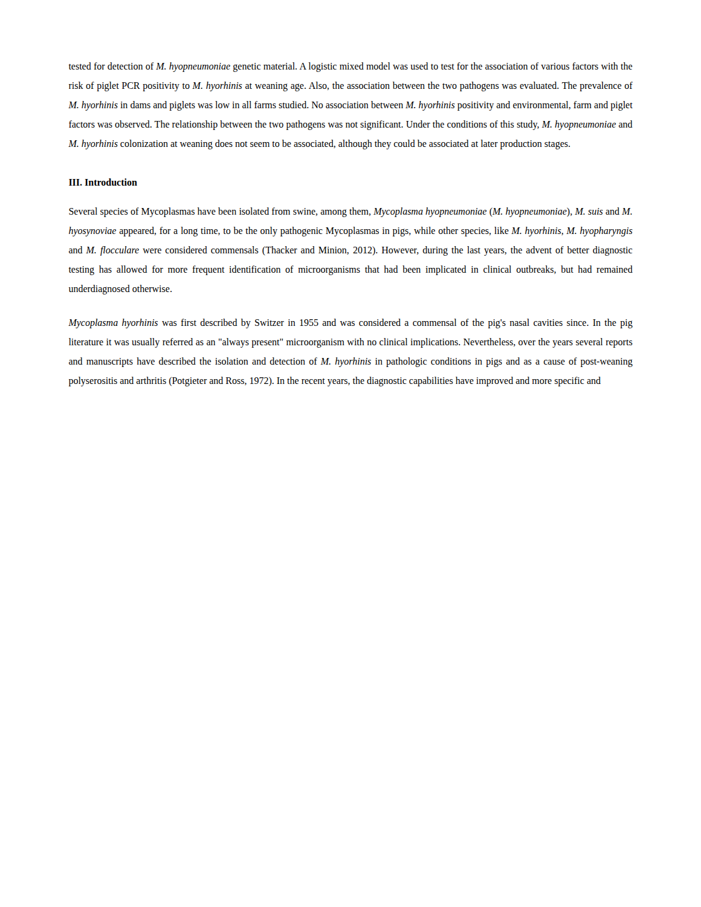tested for detection of M. hyopneumoniae genetic material. A logistic mixed model was used to test for the association of various factors with the risk of piglet PCR positivity to M. hyorhinis at weaning age. Also, the association between the two pathogens was evaluated. The prevalence of M. hyorhinis in dams and piglets was low in all farms studied. No association between M. hyorhinis positivity and environmental, farm and piglet factors was observed. The relationship between the two pathogens was not significant. Under the conditions of this study, M. hyopneumoniae and M. hyorhinis colonization at weaning does not seem to be associated, although they could be associated at later production stages.
III. Introduction
Several species of Mycoplasmas have been isolated from swine, among them, Mycoplasma hyopneumoniae (M. hyopneumoniae), M. suis and M. hyosynoviae appeared, for a long time, to be the only pathogenic Mycoplasmas in pigs, while other species, like M. hyorhinis, M. hyopharyngis and M. flocculare were considered commensals (Thacker and Minion, 2012). However, during the last years, the advent of better diagnostic testing has allowed for more frequent identification of microorganisms that had been implicated in clinical outbreaks, but had remained underdiagnosed otherwise.
Mycoplasma hyorhinis was first described by Switzer in 1955 and was considered a commensal of the pig's nasal cavities since. In the pig literature it was usually referred as an "always present" microorganism with no clinical implications. Nevertheless, over the years several reports and manuscripts have described the isolation and detection of M. hyorhinis in pathologic conditions in pigs and as a cause of post-weaning polyserositis and arthritis (Potgieter and Ross, 1972). In the recent years, the diagnostic capabilities have improved and more specific and